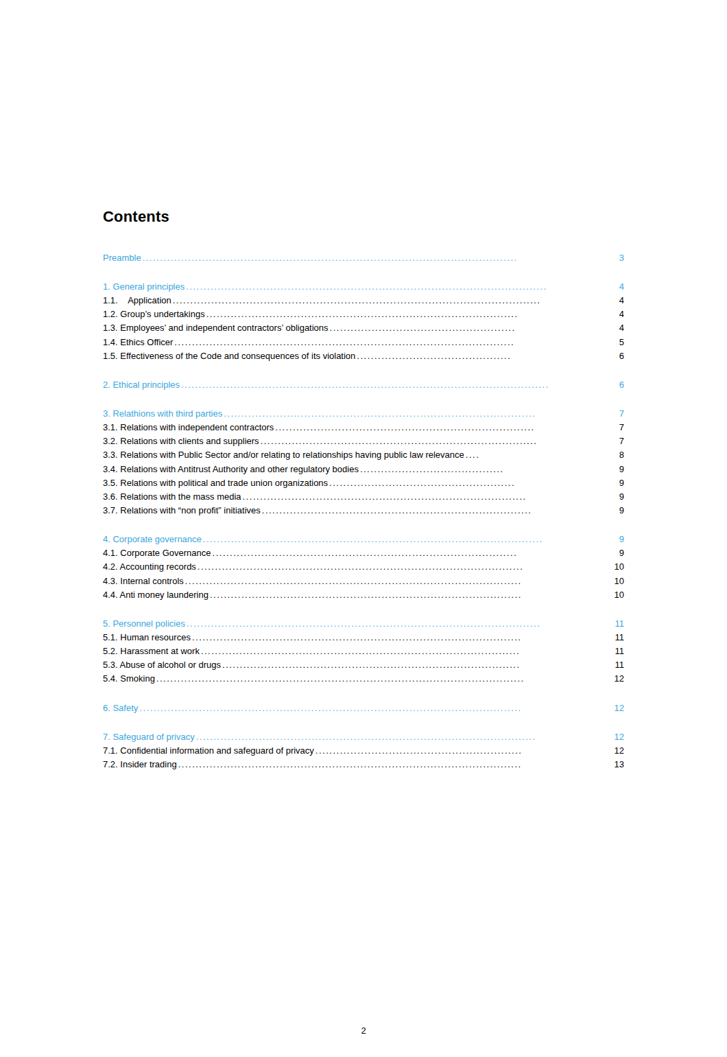Contents
Preamble ........................................................................................................... 3
1. General principles ....................................................................................................... 4
1.1. Application ......................................................................................................... 4
1.2. Group’s undertakings ......................................................................................... 4
1.3. Employees’ and independent contractors’ obligations ..................................................... 4
1.4. Ethics Officer ................................................................................................. 5
1.5. Effectiveness of the Code and consequences of its violation ............................................ 6
2. Ethical principles ......................................................................................................... 6
3. Relathions with third parties ......................................................................................... 7
3.1. Relations with independent contractors .......................................................................... 7
3.2. Relations with clients and suppliers ............................................................................... 7
3.3. Relations with Public Sector and/or relating to relationships having public law relevance .... 8
3.4. Relations with Antitrust Authority and other regulatory bodies ......................................... 9
3.5. Relations with political and trade union organizations ..................................................... 9
3.6. Relations with the mass media ................................................................................. 9
3.7. Relations with “non profit” initiatives ............................................................................. 9
4. Corporate governance ................................................................................................. 9
4.1. Corporate Governance ....................................................................................... 9
4.2. Accounting records ............................................................................................. 10
4.3. Internal controls ................................................................................................ 10
4.4. Anti money laundering ......................................................................................... 10
5. Personnel policies ..................................................................................................... 11
5.1. Human resources .............................................................................................. 11
5.2. Harassment at work ........................................................................................... 11
5.3. Abuse of alcohol or drugs ..................................................................................... 11
5.4. Smoking ......................................................................................................... 12
6. Safety ............................................................................................................. 12
7. Safeguard of privacy ................................................................................................. 12
7.1. Confidential information and safeguard of privacy ........................................................... 12
7.2. Insider trading .................................................................................................. 13
2